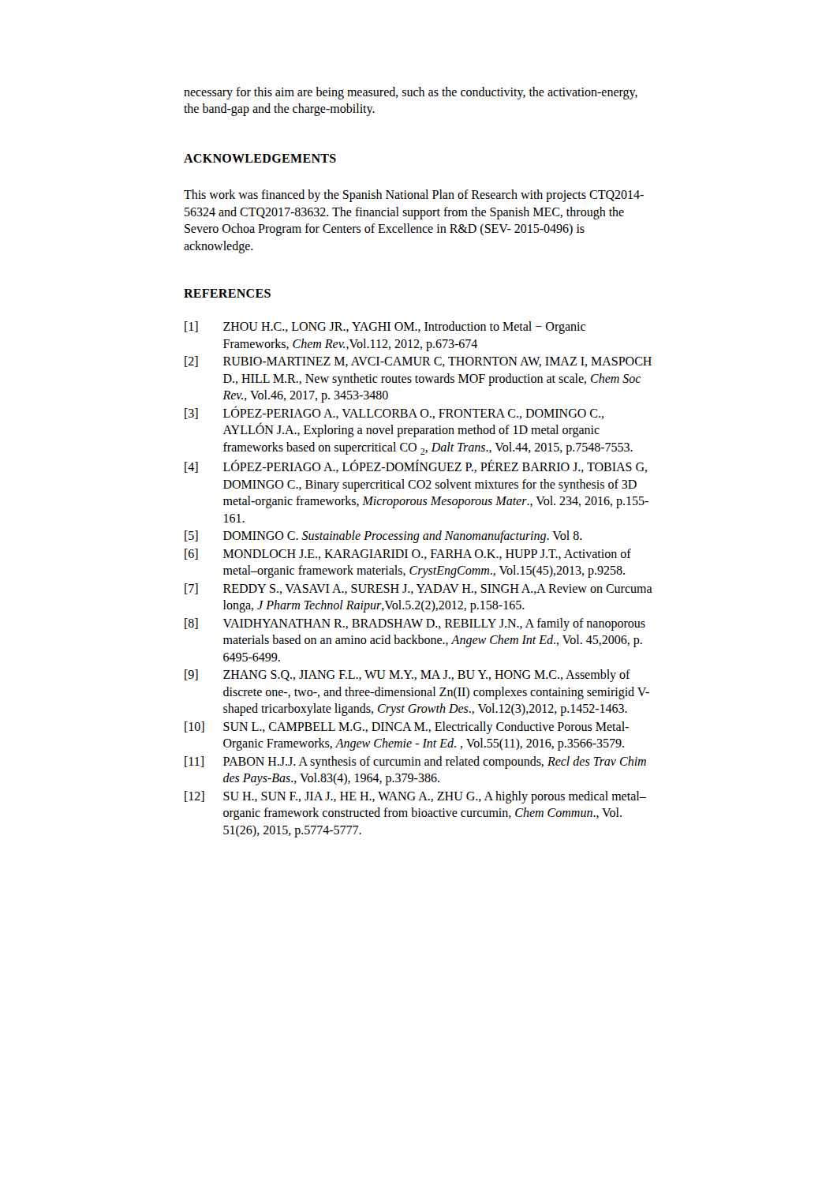necessary for this aim are being measured, such as the conductivity, the activation-energy, the band-gap and the charge-mobility.
ACKNOWLEDGEMENTS
This work was financed by the Spanish National Plan of Research with projects CTQ2014-56324 and CTQ2017-83632. The financial support from the Spanish MEC, through the Severo Ochoa Program for Centers of Excellence in R&D (SEV- 2015-0496) is acknowledge.
REFERENCES
[1] ZHOU H.C., LONG JR., YAGHI OM., Introduction to Metal − Organic Frameworks, Chem Rev.,Vol.112, 2012, p.673-674
[2] RUBIO-MARTINEZ M, AVCI-CAMUR C, THORNTON AW, IMAZ I, MASPOCH D., HILL M.R., New synthetic routes towards MOF production at scale, Chem Soc Rev., Vol.46, 2017, p. 3453-3480
[3] LÓPEZ-PERIAGO A., VALLCORBA O., FRONTERA C., DOMINGO C., AYLLÓN J.A., Exploring a novel preparation method of 1D metal organic frameworks based on supercritical CO 2, Dalt Trans., Vol.44, 2015, p.7548-7553.
[4] LÓPEZ-PERIAGO A., LÓPEZ-DOMÍNGUEZ P., PÉREZ BARRIO J., TOBIAS G, DOMINGO C., Binary supercritical CO2 solvent mixtures for the synthesis of 3D metal-organic frameworks, Microporous Mesoporous Mater., Vol. 234, 2016, p.155-161.
[5] DOMINGO C. Sustainable Processing and Nanomanufacturing. Vol 8.
[6] MONDLOCH J.E., KARAGIARIDI O., FARHA O.K., HUPP J.T., Activation of metal–organic framework materials, CrystEngComm., Vol.15(45),2013, p.9258.
[7] REDDY S., VASAVI A., SURESH J., YADAV H., SINGH A.,A Review on Curcuma longa, J Pharm Technol Raipur,Vol.5.2(2),2012, p.158-165.
[8] VAIDHYANATHAN R., BRADSHAW D., REBILLY J.N., A family of nanoporous materials based on an amino acid backbone., Angew Chem Int Ed., Vol. 45,2006, p. 6495-6499.
[9] ZHANG S.Q., JIANG F.L., WU M.Y., MA J., BU Y., HONG M.C., Assembly of discrete one-, two-, and three-dimensional Zn(II) complexes containing semirigid V-shaped tricarboxylate ligands, Cryst Growth Des., Vol.12(3),2012, p.1452-1463.
[10] SUN L., CAMPBELL M.G., DINCA M., Electrically Conductive Porous Metal-Organic Frameworks, Angew Chemie - Int Ed. , Vol.55(11), 2016, p.3566-3579.
[11] PABON H.J.J. A synthesis of curcumin and related compounds, Recl des Trav Chim des Pays-Bas., Vol.83(4), 1964, p.379-386.
[12] SU H., SUN F., JIA J., HE H., WANG A., ZHU G., A highly porous medical metal–organic framework constructed from bioactive curcumin, Chem Commun., Vol. 51(26), 2015, p.5774-5777.